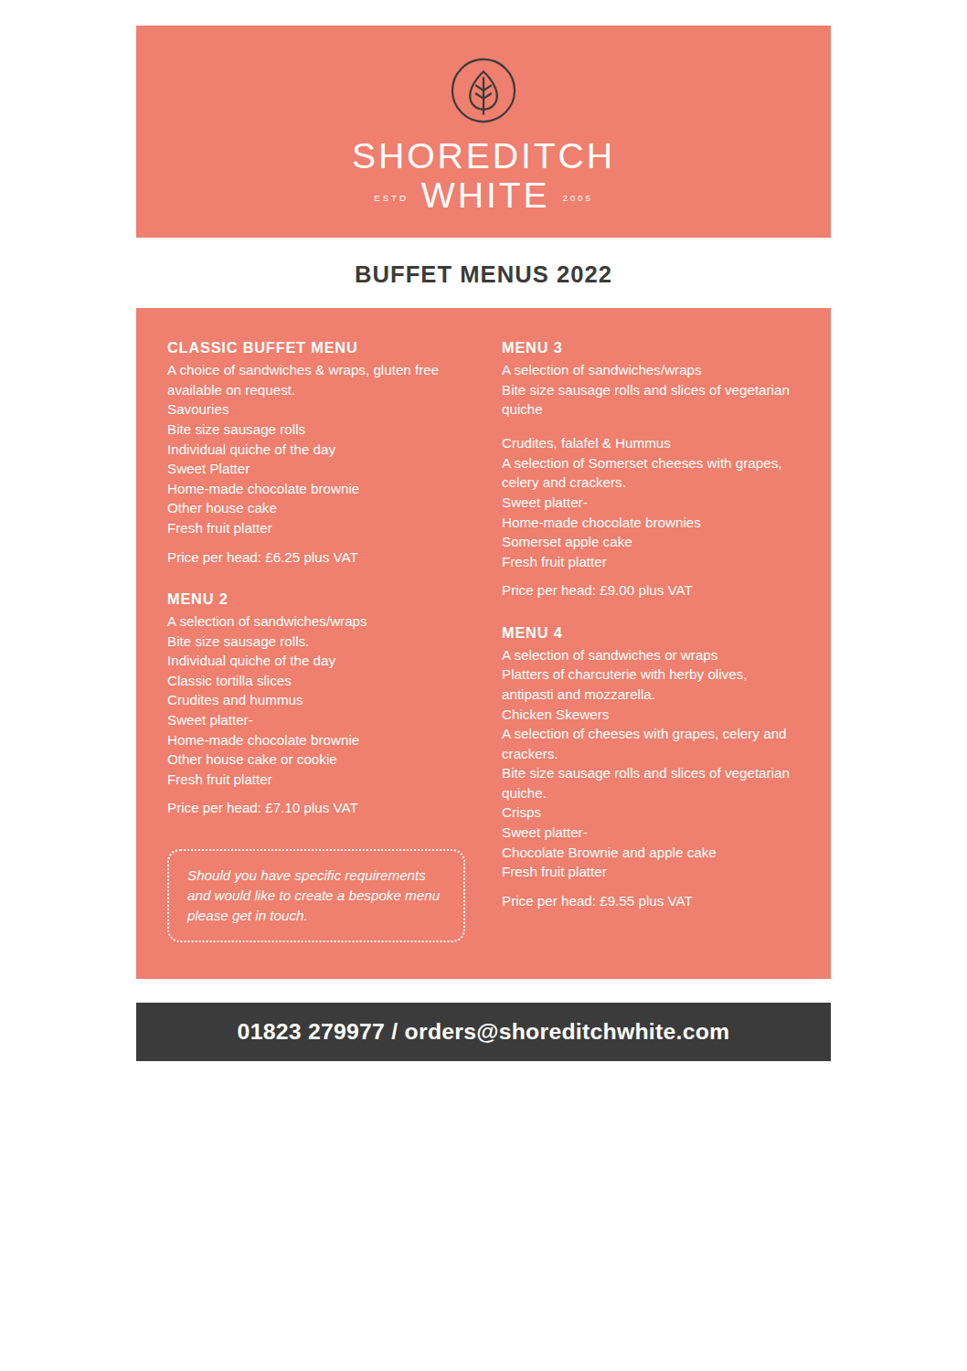SHOREDITCH ESTDWHITE2005
BUFFET MENUS 2022
Classic Buffet Menu
A choice of sandwiches & wraps, gluten free available on request.
Savouries
Bite size sausage rolls
Individual quiche of the day
Sweet Platter
Home-made chocolate brownie
Other house cake
Fresh fruit platter
Price per head: £6.25 plus VAT
Menu 2
A selection of sandwiches/wraps
Bite size sausage rolls.
Individual quiche of the day
Classic tortilla slices
Crudites and hummus
Sweet platter-
Home-made chocolate brownie
Other house cake or cookie
Fresh fruit platter
Price per head: £7.10 plus VAT
Should you have specific requirements and would like to create a bespoke menu please get in touch.
Menu 3
A selection of sandwiches/wraps
Bite size sausage rolls and slices of vegetarian quiche
Crudites, falafel & Hummus
A selection of Somerset cheeses with grapes, celery and crackers.
Sweet platter-
Home-made chocolate brownies
Somerset apple cake
Fresh fruit platter
Price per head: £9.00 plus VAT
Menu 4
A selection of sandwiches or wraps
Platters of charcuterie with herby olives, antipasti and mozzarella.
Chicken Skewers
A selection of cheeses with grapes, celery and crackers.
Bite size sausage rolls and slices of vegetarian quiche.
Crisps
Sweet platter-
Chocolate Brownie and apple cake
Fresh fruit platter
Price per head: £9.55 plus VAT
01823 279977 / orders@shoreditchwhite.com